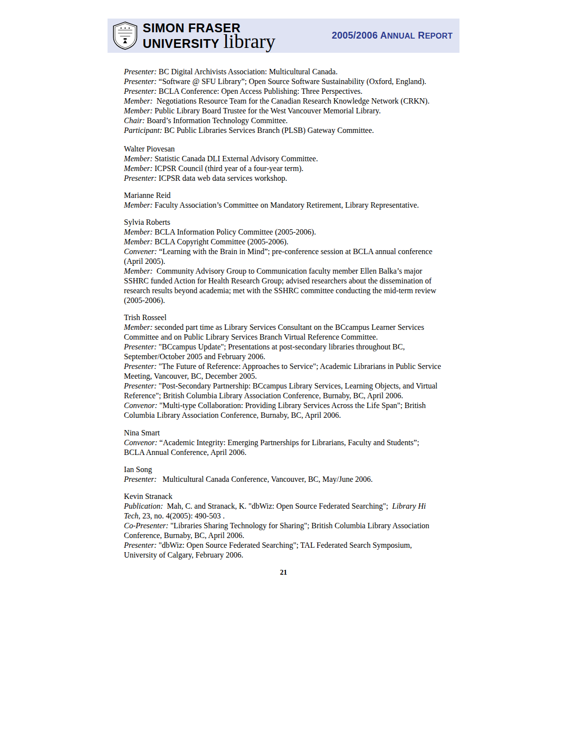SIMON FRASER
UNIVERSITY
library
2005/2006 ANNUAL REPORT
Presenter: BC Digital Archivists Association: Multicultural Canada.
Presenter: “Software @ SFU Library”; Open Source Software Sustainability (Oxford, England).
Presenter: BCLA Conference: Open Access Publishing: Three Perspectives.
Member: Negotiations Resource Team for the Canadian Research Knowledge Network (CRKN).
Member: Public Library Board Trustee for the West Vancouver Memorial Library.
Chair: Board’s Information Technology Committee.
Participant: BC Public Libraries Services Branch (PLSB) Gateway Committee.
Walter Piovesan
Member: Statistic Canada DLI External Advisory Committee.
Member: ICPSR Council (third year of a four-year term).
Presenter: ICPSR data web data services workshop.
Marianne Reid
Member: Faculty Association’s Committee on Mandatory Retirement, Library Representative.
Sylvia Roberts
Member: BCLA Information Policy Committee (2005-2006).
Member: BCLA Copyright Committee (2005-2006).
Convener: “Learning with the Brain in Mind”; pre-conference session at BCLA annual conference (April 2005).
Member: Community Advisory Group to Communication faculty member Ellen Balka’s major SSHRC funded Action for Health Research Group; advised researchers about the dissemination of research results beyond academia; met with the SSHRC committee conducting the mid-term review (2005-2006).
Trish Rosseel
Member: seconded part time as Library Services Consultant on the BCcampus Learner Services Committee and on Public Library Services Branch Virtual Reference Committee.
Presenter: "BCcampus Update"; Presentations at post-secondary libraries throughout BC, September/October 2005 and February 2006.
Presenter: "The Future of Reference: Approaches to Service"; Academic Librarians in Public Service Meeting, Vancouver, BC, December 2005.
Presenter: "Post-Secondary Partnership: BCcampus Library Services, Learning Objects, and Virtual Reference"; British Columbia Library Association Conference, Burnaby, BC, April 2006.
Convenor: "Multi-type Collaboration: Providing Library Services Across the Life Span"; British Columbia Library Association Conference, Burnaby, BC, April 2006.
Nina Smart
Convenor: “Academic Integrity: Emerging Partnerships for Librarians, Faculty and Students”; BCLA Annual Conference, April 2006.
Ian Song
Presenter: Multicultural Canada Conference, Vancouver, BC, May/June 2006.
Kevin Stranack
Publication: Mah, C. and Stranack, K. "dbWiz: Open Source Federated Searching"; Library Hi Tech, 23, no. 4(2005): 490-503 .
Co-Presenter: "Libraries Sharing Technology for Sharing"; British Columbia Library Association Conference, Burnaby, BC, April 2006.
Presenter: "dbWiz: Open Source Federated Searching"; TAL Federated Search Symposium, University of Calgary, February 2006.
21